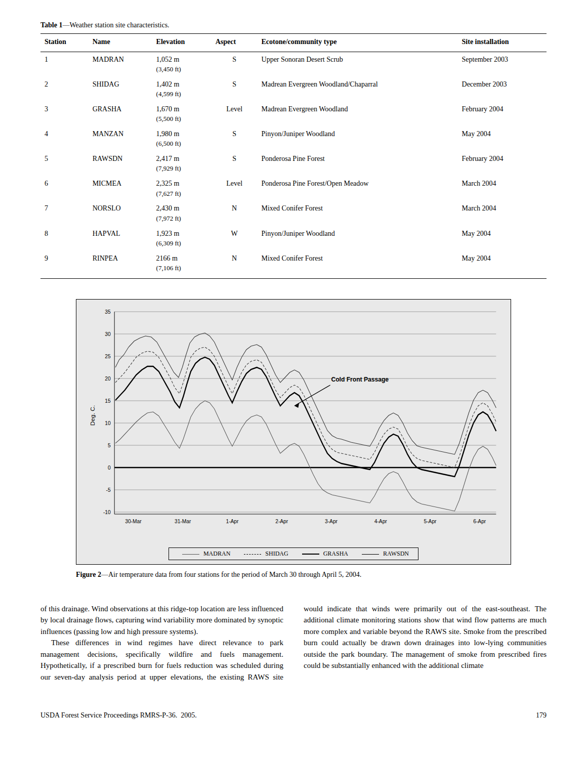Table 1—Weather station site characteristics.
| Station | Name | Elevation | Aspect | Ecotone/community type | Site installation |
| --- | --- | --- | --- | --- | --- |
| 1 | MADRAN | 1,052 m (3,450 ft) | S | Upper Sonoran Desert Scrub | September 2003 |
| 2 | SHIDAG | 1,402 m (4,599 ft) | S | Madrean Evergreen Woodland/Chaparral | December 2003 |
| 3 | GRASHA | 1,670 m (5,500 ft) | Level | Madrean Evergreen Woodland | February 2004 |
| 4 | MANZAN | 1,980 m (6,500 ft) | S | Pinyon/Juniper Woodland | May 2004 |
| 5 | RAWSDN | 2,417 m (7,929 ft) | S | Ponderosa Pine Forest | February 2004 |
| 6 | MICMEA | 2,325 m (7,627 ft) | Level | Ponderosa Pine Forest/Open Meadow | March 2004 |
| 7 | NORSLO | 2,430 m (7,972 ft) | N | Mixed Conifer Forest | March 2004 |
| 8 | HAPVAL | 1,923 m (6,309 ft) | W | Pinyon/Juniper Woodland | May 2004 |
| 9 | RINPEA | 2166 m (7,106 ft) | N | Mixed Conifer Forest | May 2004 |
35 30 25 20 15 10 5 0 -5 -10 Deg. C. 30-Mar 31-Mar 1-Apr 2-Apr 3-Apr 4-Apr 5-Apr 6-Apr Cold Front Passage
MADRAN SHIDAG GRASHA RAWSDN
Figure 2—Air temperature data from four stations for the period of March 30 through April 5, 2004.
of this drainage. Wind observations at this ridge-top location are less influenced by local drainage flows, capturing wind variability more dominated by synoptic influences (passing low and high pressure systems).
These differences in wind regimes have direct relevance to park management decisions, specifically wildfire and fuels management. Hypothetically, if a prescribed burn for fuels reduction was scheduled during our seven-day analysis period at upper elevations, the existing RAWS site would indicate that winds were primarily out of the east-southeast. The additional climate monitoring stations show that wind flow patterns are much more complex and variable beyond the RAWS site. Smoke from the prescribed burn could actually be drawn down drainages into low-lying communities outside the park boundary. The management of smoke from prescribed fires could be substantially enhanced with the additional climate
USDA Forest Service Proceedings RMRS-P-36. 2005.
179